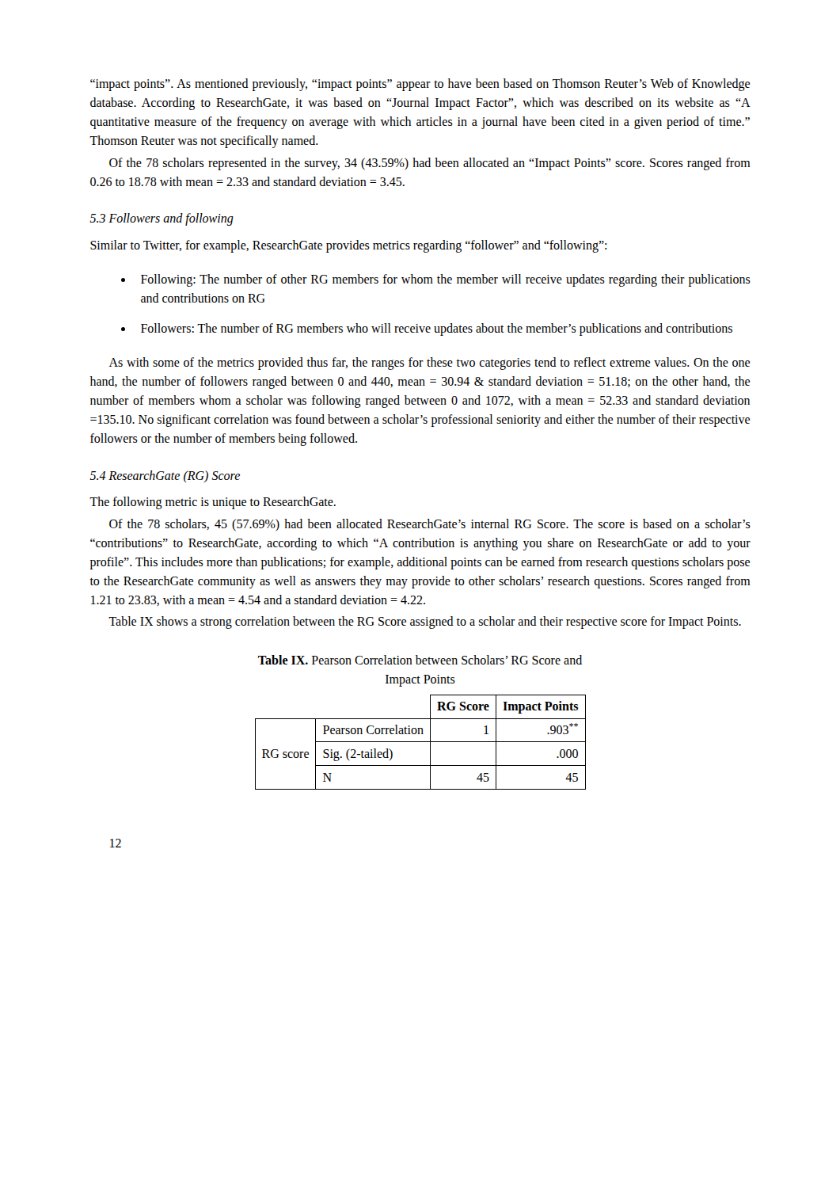“impact points”. As mentioned previously, “impact points” appear to have been based on Thomson Reuter’s Web of Knowledge database. According to ResearchGate, it was based on “Journal Impact Factor”, which was described on its website as “A quantitative measure of the frequency on average with which articles in a journal have been cited in a given period of time.” Thomson Reuter was not specifically named.
Of the 78 scholars represented in the survey, 34 (43.59%) had been allocated an “Impact Points” score. Scores ranged from 0.26 to 18.78 with mean = 2.33 and standard deviation = 3.45.
5.3 Followers and following
Similar to Twitter, for example, ResearchGate provides metrics regarding “follower” and “following”:
Following: The number of other RG members for whom the member will receive updates regarding their publications and contributions on RG
Followers: The number of RG members who will receive updates about the member’s publications and contributions
As with some of the metrics provided thus far, the ranges for these two categories tend to reflect extreme values. On the one hand, the number of followers ranged between 0 and 440, mean = 30.94 & standard deviation = 51.18; on the other hand, the number of members whom a scholar was following ranged between 0 and 1072, with a mean = 52.33 and standard deviation =135.10. No significant correlation was found between a scholar’s professional seniority and either the number of their respective followers or the number of members being followed.
5.4 ResearchGate (RG) Score
The following metric is unique to ResearchGate.
Of the 78 scholars, 45 (57.69%) had been allocated ResearchGate’s internal RG Score. The score is based on a scholar’s “contributions” to ResearchGate, according to which “A contribution is anything you share on ResearchGate or add to your profile”. This includes more than publications; for example, additional points can be earned from research questions scholars pose to the ResearchGate community as well as answers they may provide to other scholars’ research questions. Scores ranged from 1.21 to 23.83, with a mean = 4.54 and a standard deviation = 4.22.
Table IX shows a strong correlation between the RG Score assigned to a scholar and their respective score for Impact Points.
Table IX. Pearson Correlation between Scholars’ RG Score and Impact Points
| | | RG Score | Impact Points |
| RG score | Pearson Correlation | 1 | .903 ** |
| Sig. (2-tailed) | | .000 |
| N | 45 | 45 |
12